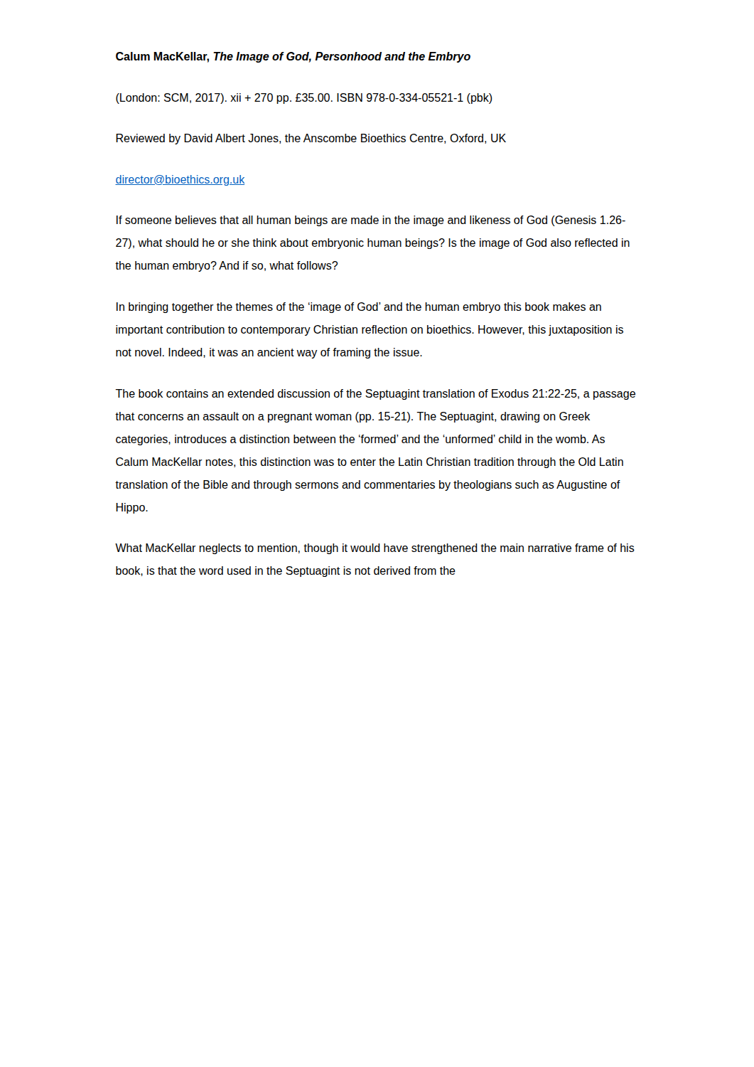Calum MacKellar, The Image of God, Personhood and the Embryo
(London: SCM, 2017). xii + 270 pp. £35.00. ISBN 978-0-334-05521-1 (pbk)
Reviewed by David Albert Jones, the Anscombe Bioethics Centre, Oxford, UK
director@bioethics.org.uk
If someone believes that all human beings are made in the image and likeness of God (Genesis 1.26-27), what should he or she think about embryonic human beings? Is the image of God also reflected in the human embryo? And if so, what follows?
In bringing together the themes of the ‘image of God’ and the human embryo this book makes an important contribution to contemporary Christian reflection on bioethics. However, this juxtaposition is not novel. Indeed, it was an ancient way of framing the issue.
The book contains an extended discussion of the Septuagint translation of Exodus 21:22-25, a passage that concerns an assault on a pregnant woman (pp. 15-21). The Septuagint, drawing on Greek categories, introduces a distinction between the ‘formed’ and the ‘unformed’ child in the womb. As Calum MacKellar notes, this distinction was to enter the Latin Christian tradition through the Old Latin translation of the Bible and through sermons and commentaries by theologians such as Augustine of Hippo.
What MacKellar neglects to mention, though it would have strengthened the main narrative frame of his book, is that the word used in the Septuagint is not derived from the